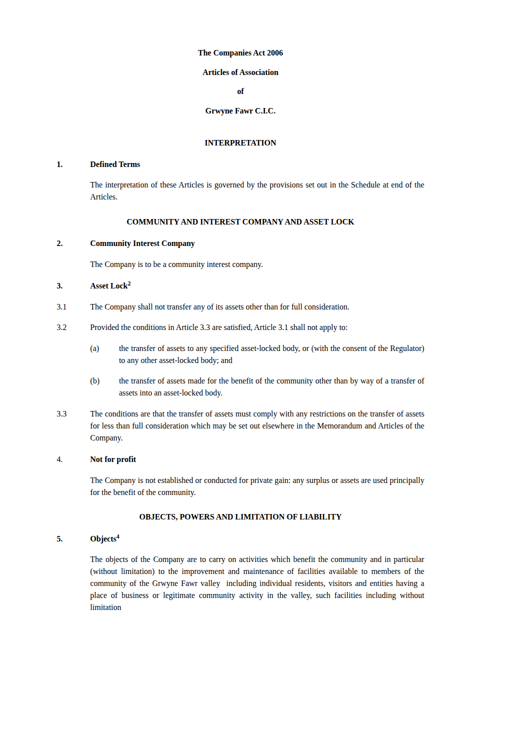The Companies Act 2006
Articles of Association
of
Grwyne Fawr C.I.C.
Interpretation
1.
Defined Terms
The interpretation of these Articles is governed by the provisions set out in the Schedule at end of the Articles.
Community and Interest Company and Asset Lock
2.
Community Interest Company
The Company is to be a community interest company.
3.
Asset Lock2
3.1
The Company shall not transfer any of its assets other than for full consideration.
3.2
Provided the conditions in Article 3.3 are satisfied, Article 3.1 shall not apply to:
(a)
the transfer of assets to any specified asset-locked body, or (with the consent of the Regulator) to any other asset-locked body; and
(b)
the transfer of assets made for the benefit of the community other than by way of a transfer of assets into an asset-locked body.
3.3
The conditions are that the transfer of assets must comply with any restrictions on the transfer of assets for less than full consideration which may be set out elsewhere in the Memorandum and Articles of the Company.
4.
Not for profit
The Company is not established or conducted for private gain: any surplus or assets are used principally for the benefit of the community.
Objects, Powers and Limitation of Liability
5.
Objects4
The objects of the Company are to carry on activities which benefit the community and in particular (without limitation) to the improvement and maintenance of facilities available to members of the community of the Grwyne Fawr valley including individual residents, visitors and entities having a place of business or legitimate community activity in the valley, such facilities including without limitation